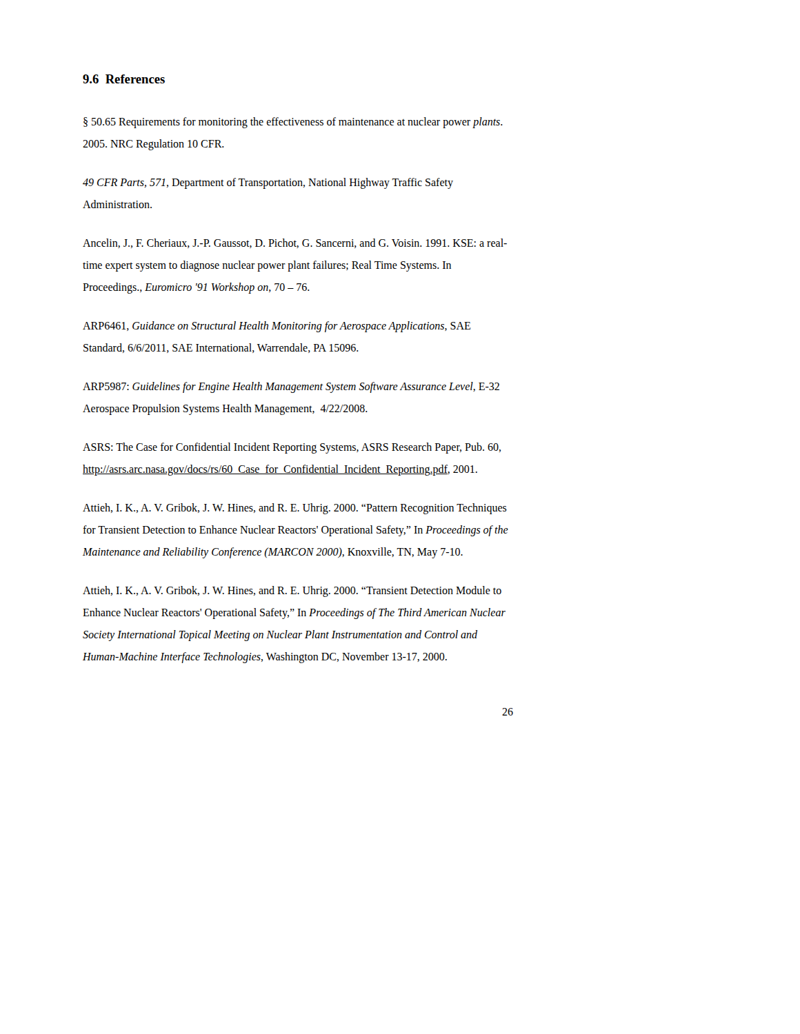9.6 References
§ 50.65 Requirements for monitoring the effectiveness of maintenance at nuclear power plants. 2005. NRC Regulation 10 CFR.
49 CFR Parts, 571, Department of Transportation, National Highway Traffic Safety Administration.
Ancelin, J., F. Cheriaux, J.-P. Gaussot, D. Pichot, G. Sancerni, and G. Voisin. 1991. KSE: a real-time expert system to diagnose nuclear power plant failures; Real Time Systems. In Proceedings., Euromicro '91 Workshop on, 70 – 76.
ARP6461, Guidance on Structural Health Monitoring for Aerospace Applications, SAE Standard, 6/6/2011, SAE International, Warrendale, PA 15096.
ARP5987: Guidelines for Engine Health Management System Software Assurance Level, E-32 Aerospace Propulsion Systems Health Management, 4/22/2008.
ASRS: The Case for Confidential Incident Reporting Systems, ASRS Research Paper, Pub. 60, http://asrs.arc.nasa.gov/docs/rs/60_Case_for_Confidential_Incident_Reporting.pdf, 2001.
Attieh, I. K., A. V. Gribok, J. W. Hines, and R. E. Uhrig. 2000. “Pattern Recognition Techniques for Transient Detection to Enhance Nuclear Reactors' Operational Safety,” In Proceedings of the Maintenance and Reliability Conference (MARCON 2000), Knoxville, TN, May 7-10.
Attieh, I. K., A. V. Gribok, J. W. Hines, and R. E. Uhrig. 2000. “Transient Detection Module to Enhance Nuclear Reactors' Operational Safety,” In Proceedings of The Third American Nuclear Society International Topical Meeting on Nuclear Plant Instrumentation and Control and Human-Machine Interface Technologies, Washington DC, November 13-17, 2000.
26